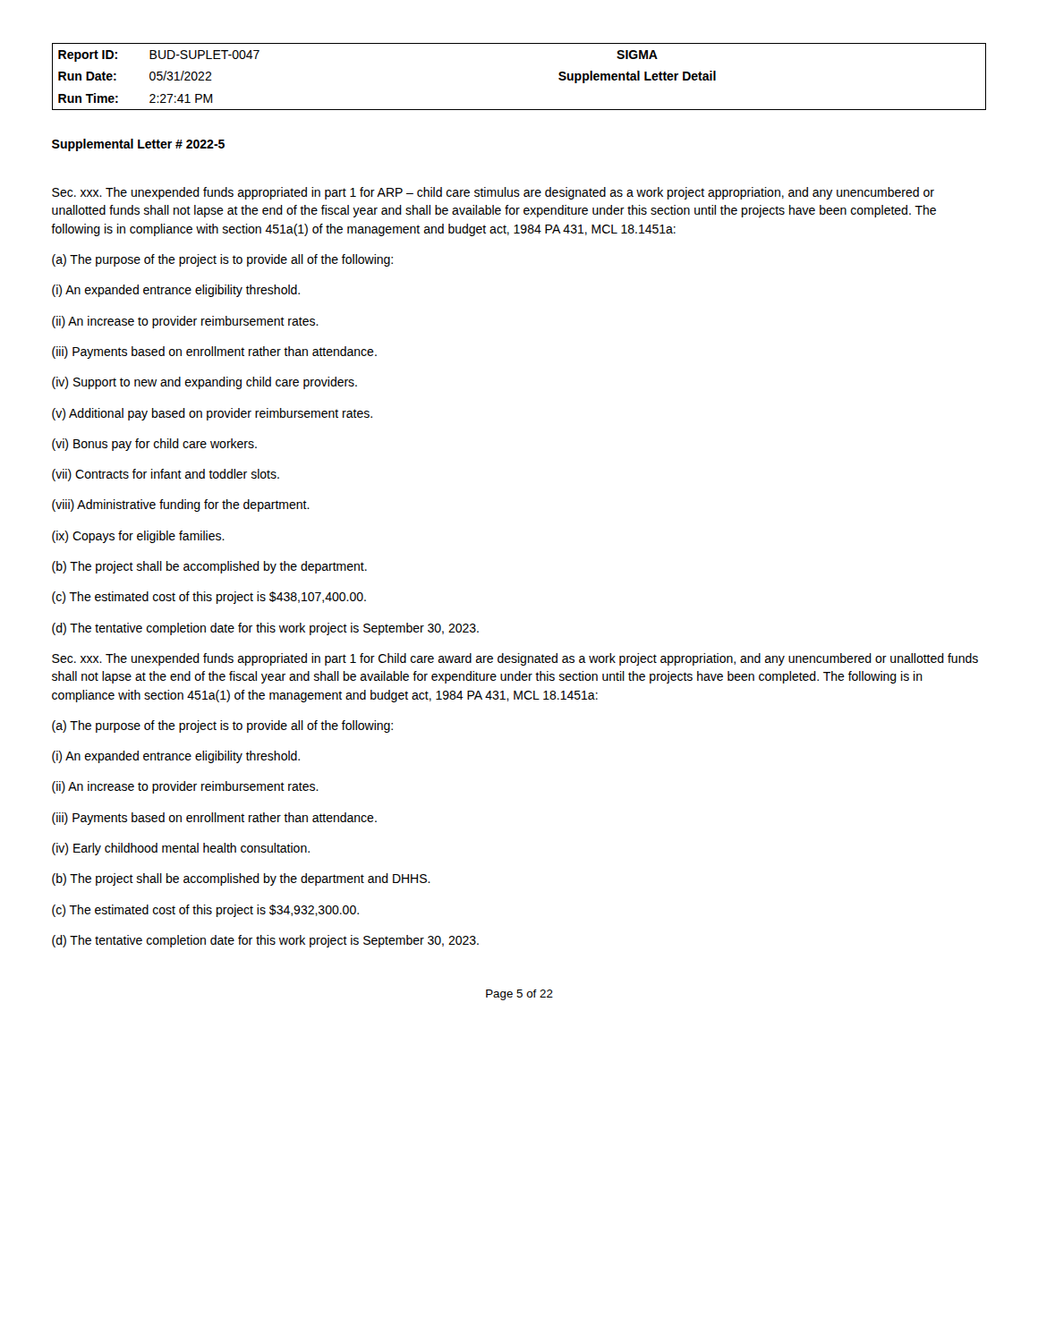| Report ID: | BUD-SUPLET-0047 | SIGMA |
| Run Date: | 05/31/2022 | Supplemental Letter Detail |
| Run Time: | 2:27:41 PM | |
Supplemental Letter # 2022-5
Sec. xxx. The unexpended funds appropriated in part 1 for ARP – child care stimulus are designated as a work project appropriation, and any unencumbered or unallotted funds shall not lapse at the end of the fiscal year and shall be available for expenditure under this section until the projects have been completed. The following is in compliance with section 451a(1) of the management and budget act, 1984 PA 431, MCL 18.1451a:
(a) The purpose of the project is to provide all of the following:
(i) An expanded entrance eligibility threshold.
(ii) An increase to provider reimbursement rates.
(iii) Payments based on enrollment rather than attendance.
(iv) Support to new and expanding child care providers.
(v) Additional pay based on provider reimbursement rates.
(vi) Bonus pay for child care workers.
(vii) Contracts for infant and toddler slots.
(viii) Administrative funding for the department.
(ix) Copays for eligible families.
(b) The project shall be accomplished by the department.
(c) The estimated cost of this project is $438,107,400.00.
(d) The tentative completion date for this work project is September 30, 2023.
Sec. xxx. The unexpended funds appropriated in part 1 for Child care award are designated as a work project appropriation, and any unencumbered or unallotted funds shall not lapse at the end of the fiscal year and shall be available for expenditure under this section until the projects have been completed. The following is in compliance with section 451a(1) of the management and budget act, 1984 PA 431, MCL 18.1451a:
(a) The purpose of the project is to provide all of the following:
(i) An expanded entrance eligibility threshold.
(ii) An increase to provider reimbursement rates.
(iii) Payments based on enrollment rather than attendance.
(iv) Early childhood mental health consultation.
(b) The project shall be accomplished by the department and DHHS.
(c) The estimated cost of this project is $34,932,300.00.
(d) The tentative completion date for this work project is September 30, 2023.
Page 5 of 22